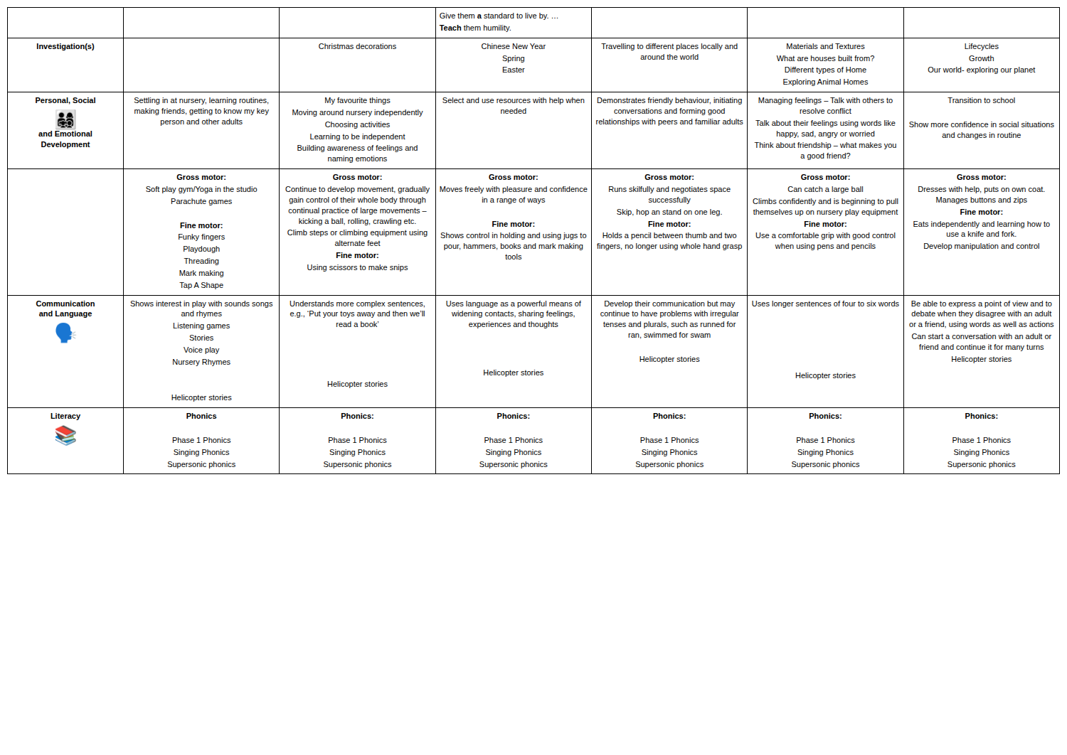| | | | Give them a standard to live by. … Teach them humility. | | | |
| Investigation(s) | | Christmas decorations | Chinese New Year Spring Easter | Travelling to different places locally and around the world | Materials and Textures What are houses built from? Different types of Home Exploring Animal Homes | Lifecycles Growth Our world- exploring our planet |
| Personal, Social 👨‍👩‍👧‍👦 and Emotional Development | Settling in at nursery, learning routines, making friends, getting to know my key person and other adults | My favourite things Moving around nursery independently Choosing activities Learning to be independent Building awareness of feelings and naming emotions | Select and use resources with help when needed | Demonstrates friendly behaviour, initiating conversations and forming good relationships with peers and familiar adults | Managing feelings – Talk with others to resolve conflict Talk about their feelings using words like happy, sad, angry or worried Think about friendship – what makes you a good friend? | Transition to school Show more confidence in social situations and changes in routine |
| | Gross motor: Soft play gym/Yoga in the studio Parachute games Fine motor: Funky fingers Playdough Threading Mark making Tap A Shape | Gross motor: Continue to develop movement, gradually gain control of their whole body through continual practice of large movements – kicking a ball, rolling, crawling etc. Climb steps or climbing equipment using alternate feet Fine motor: Using scissors to make snips | Gross motor: Moves freely with pleasure and confidence in a range of ways Fine motor: Shows control in holding and using jugs to pour, hammers, books and mark making tools | Gross motor: Runs skilfully and negotiates space successfully Skip, hop an stand on one leg. Fine motor: Holds a pencil between thumb and two fingers, no longer using whole hand grasp | Gross motor: Can catch a large ball Climbs confidently and is beginning to pull themselves up on nursery play equipment Fine motor: Use a comfortable grip with good control when using pens and pencils | Gross motor: Dresses with help, puts on own coat. Manages buttons and zips Fine motor: Eats independently and learning how to use a knife and fork. Develop manipulation and control |
| Communication and Language 🗣️ | Shows interest in play with sounds songs and rhymes Listening games Stories Voice play Nursery Rhymes Helicopter stories | Understands more complex sentences, e.g., ‘Put your toys away and then we’ll read a book’ Helicopter stories | Uses language as a powerful means of widening contacts, sharing feelings, experiences and thoughts Helicopter stories | Develop their communication but may continue to have problems with irregular tenses and plurals, such as runned for ran, swimmed for swam Helicopter stories | Uses longer sentences of four to six words Helicopter stories | Be able to express a point of view and to debate when they disagree with an adult or a friend, using words as well as actions Can start a conversation with an adult or friend and continue it for many turns Helicopter stories |
| Literacy 📚 | Phonics Phase 1 Phonics Singing Phonics Supersonic phonics | Phonics: Phase 1 Phonics Singing Phonics Supersonic phonics | Phonics: Phase 1 Phonics Singing Phonics Supersonic phonics | Phonics: Phase 1 Phonics Singing Phonics Supersonic phonics | Phonics: Phase 1 Phonics Singing Phonics Supersonic phonics | Phonics: Phase 1 Phonics Singing Phonics Supersonic phonics |